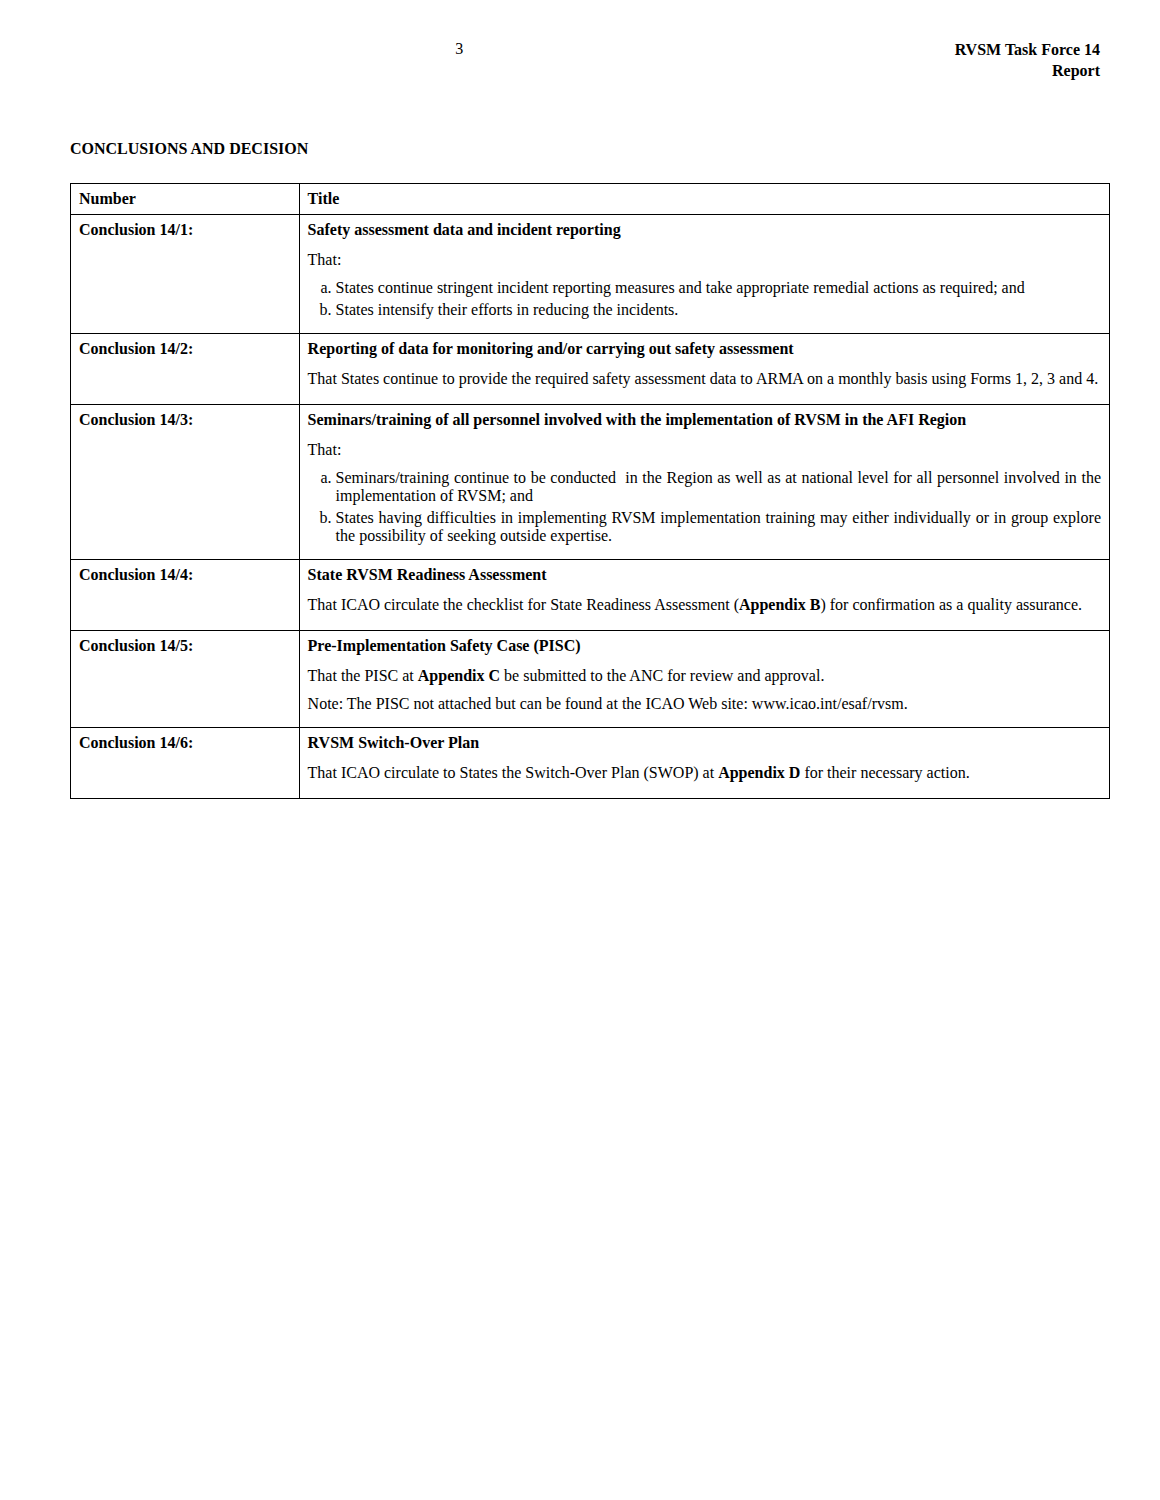3
RVSM Task Force 14
Report
CONCLUSIONS AND DECISION
| Number | Title |
| --- | --- |
| Conclusion 14/1: | Safety assessment data and incident reporting That: States continue stringent incident reporting measures and take appropriate remedial actions as required; and States intensify their efforts in reducing the incidents. |
| Conclusion 14/2: | Reporting of data for monitoring and/or carrying out safety assessment That States continue to provide the required safety assessment data to ARMA on a monthly basis using Forms 1, 2, 3 and 4. |
| Conclusion 14/3: | Seminars/training of all personnel involved with the implementation of RVSM in the AFI Region That: Seminars/training continue to be conducted in the Region as well as at national level for all personnel involved in the implementation of RVSM; and States having difficulties in implementing RVSM implementation training may either individually or in group explore the possibility of seeking outside expertise. |
| Conclusion 14/4: | State RVSM Readiness Assessment That ICAO circulate the checklist for State Readiness Assessment ( Appendix B ) for confirmation as a quality assurance. |
| Conclusion 14/5: | Pre-Implementation Safety Case (PISC) That the PISC at Appendix C be submitted to the ANC for review and approval. Note: The PISC not attached but can be found at the ICAO Web site: www.icao.int/esaf/rvsm. |
| Conclusion 14/6: | RVSM Switch-Over Plan That ICAO circulate to States the Switch-Over Plan (SWOP) at Appendix D for their necessary action. |